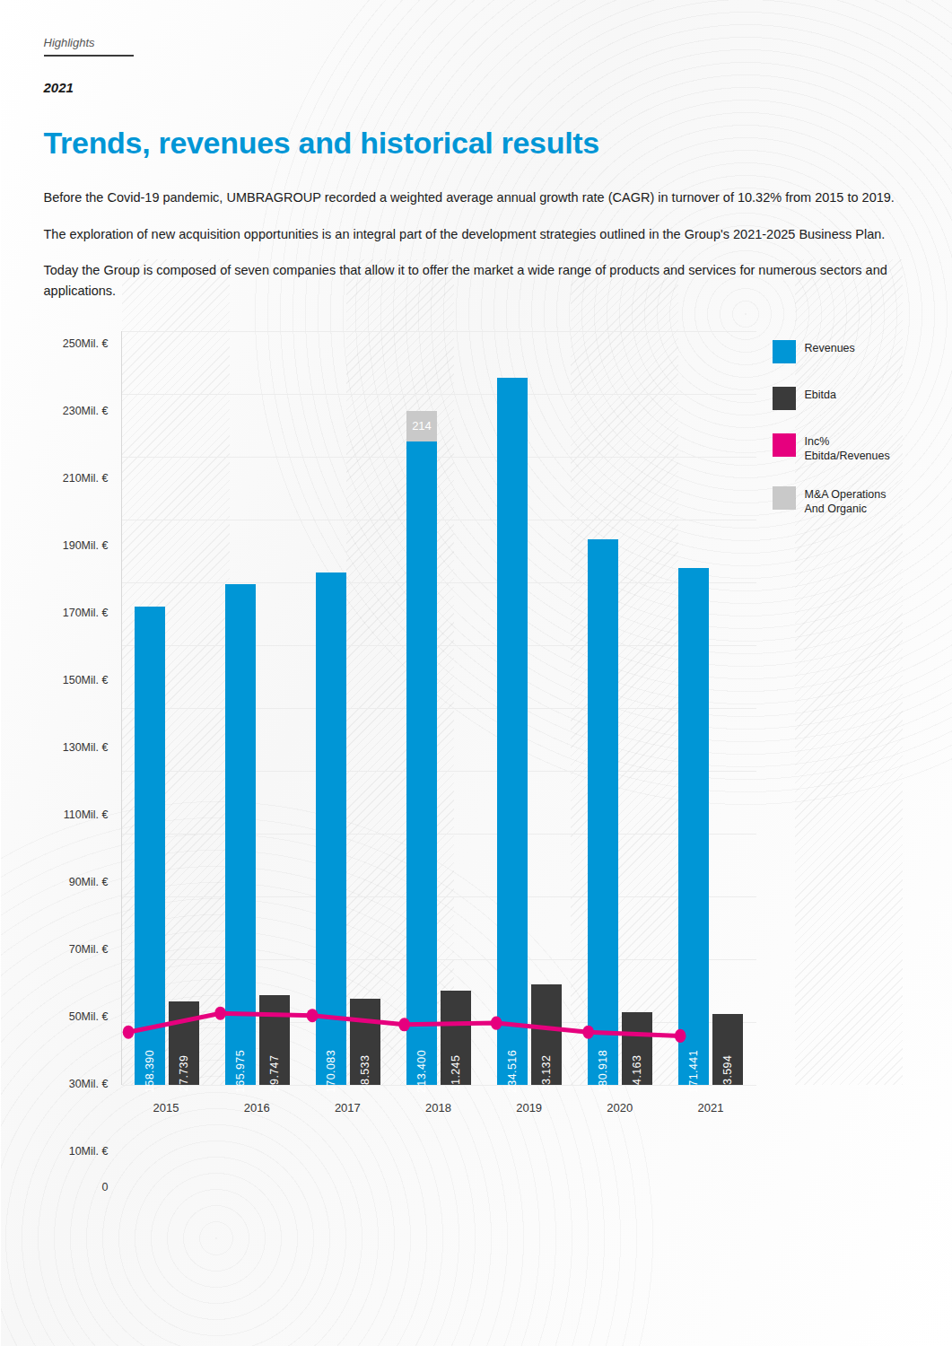Highlights
2021
Trends, revenues and historical results
Before the Covid-19 pandemic, UMBRAGROUP recorded a weighted average annual growth rate (CAGR) in turnover of 10.32% from 2015 to 2019.
The exploration of new acquisition opportunities is an integral part of the development strategies outlined in the Group's 2021-2025 Business Plan.
Today the Group is composed of seven companies that allow it to offer the market a wide range of products and services for numerous sectors and applications.
250Mil. € 230Mil. € 210Mil. € 190Mil. € 170Mil. € 150Mil. € 130Mil. € 110Mil. € 90Mil. € 70Mil. € 50Mil. € 30Mil. € 10Mil. € 0
158.390
27.739
165.975
29.747
170.083
28.533
214
213.400
31.245
234.516
33.132
180.918
24.163
171.441
23.594
2015
2016
2017
2018
2019
2020
2021
Revenues
Ebitda
Inc%
Ebitda/Revenues
M&A Operations
And Organic